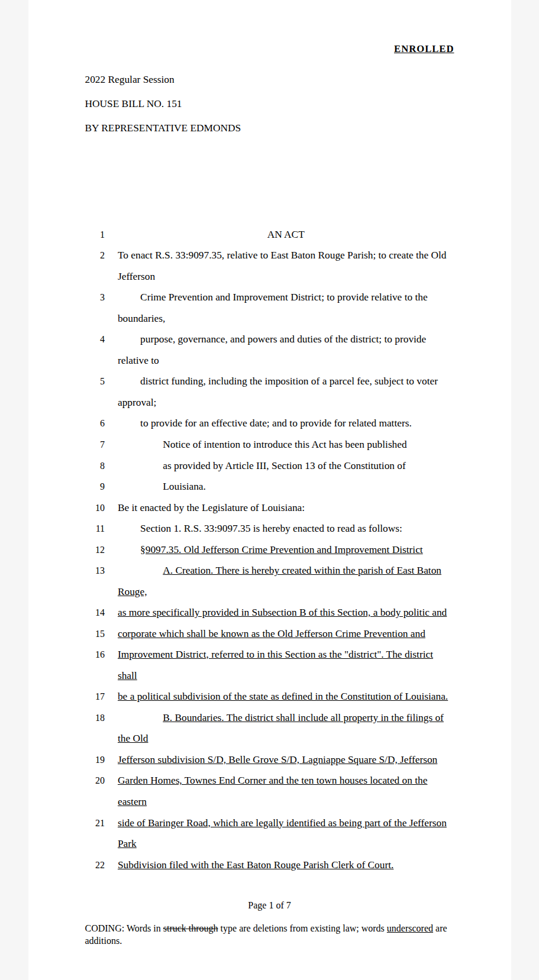ENROLLED
2022 Regular Session
HOUSE BILL NO. 151
BY REPRESENTATIVE EDMONDS
AN ACT
To enact R.S. 33:9097.35, relative to East Baton Rouge Parish; to create the Old Jefferson
Crime Prevention and Improvement District; to provide relative to the boundaries,
purpose, governance, and powers and duties of the district; to provide relative to
district funding, including the imposition of a parcel fee, subject to voter approval;
to provide for an effective date; and to provide for related matters.
Notice of intention to introduce this Act has been published
as provided by Article III, Section 13 of the Constitution of
Louisiana.
Be it enacted by the Legislature of Louisiana:
Section 1. R.S. 33:9097.35 is hereby enacted to read as follows:
§9097.35. Old Jefferson Crime Prevention and Improvement District
A. Creation. There is hereby created within the parish of East Baton Rouge,
as more specifically provided in Subsection B of this Section, a body politic and
corporate which shall be known as the Old Jefferson Crime Prevention and
Improvement District, referred to in this Section as the "district". The district shall
be a political subdivision of the state as defined in the Constitution of Louisiana.
B. Boundaries. The district shall include all property in the filings of the Old
Jefferson subdivision S/D, Belle Grove S/D, Lagniappe Square S/D, Jefferson
Garden Homes, Townes End Corner and the ten town houses located on the eastern
side of Baringer Road, which are legally identified as being part of the Jefferson Park
Subdivision filed with the East Baton Rouge Parish Clerk of Court.
Page 1 of 7
CODING: Words in struck through type are deletions from existing law; words underscored are additions.